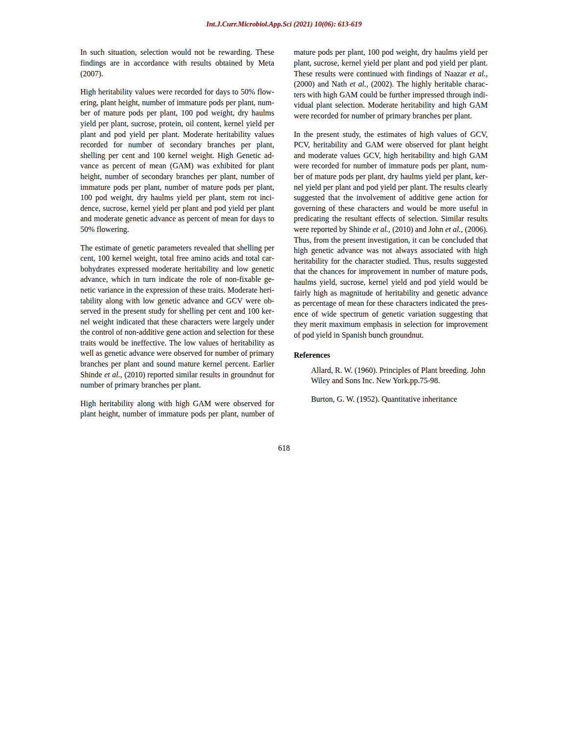Int.J.Curr.Microbiol.App.Sci (2021) 10(06): 613-619
In such situation, selection would not be rewarding. These findings are in accordance with results obtained by Meta (2007).
High heritability values were recorded for days to 50% flowering, plant height, number of immature pods per plant, number of mature pods per plant, 100 pod weight, dry haulms yield per plant, sucrose, protein, oil content, kernel yield per plant and pod yield per plant. Moderate heritability values recorded for number of secondary branches per plant, shelling per cent and 100 kernel weight. High Genetic advance as percent of mean (GAM) was exhibited for plant height, number of secondary branches per plant, number of immature pods per plant, number of mature pods per plant, 100 pod weight, dry haulms yield per plant, stem rot incidence, sucrose, kernel yield per plant and pod yield per plant and moderate genetic advance as percent of mean for days to 50% flowering.
The estimate of genetic parameters revealed that shelling per cent, 100 kernel weight, total free amino acids and total carbohydrates expressed moderate heritability and low genetic advance, which in turn indicate the role of non-fixable genetic variance in the expression of these traits. Moderate heritability along with low genetic advance and GCV were observed in the present study for shelling per cent and 100 kernel weight indicated that these characters were largely under the control of non-additive gene action and selection for these traits would be ineffective. The low values of heritability as well as genetic advance were observed for number of primary branches per plant and sound mature kernel percent. Earlier Shinde et al., (2010) reported similar results in groundnut for number of primary branches per plant.
High heritability along with high GAM were observed for plant height, number of immature pods per plant, number of mature pods per plant, 100 pod weight, dry haulms yield per plant, sucrose, kernel yield per plant and pod yield per plant. These results were continued with findings of Naazar et al., (2000) and Nath et al., (2002). The highly heritable characters with high GAM could be further impressed through individual plant selection. Moderate heritability and high GAM were recorded for number of primary branches per plant.
In the present study, the estimates of high values of GCV, PCV, heritability and GAM were observed for plant height and moderate values GCV, high heritability and high GAM were recorded for number of immature pods per plant, number of mature pods per plant, dry haulms yield per plant, kernel yield per plant and pod yield per plant. The results clearly suggested that the involvement of additive gene action for governing of these characters and would be more useful in predicating the resultant effects of selection. Similar results were reported by Shinde et al., (2010) and John et al., (2006). Thus, from the present investigation, it can be concluded that high genetic advance was not always associated with high heritability for the character studied. Thus, results suggested that the chances for improvement in number of mature pods, haulms yield, sucrose, kernel yield and pod yield would be fairly high as magnitude of heritability and genetic advance as percentage of mean for these characters indicated the presence of wide spectrum of genetic variation suggesting that they merit maximum emphasis in selection for improvement of pod yield in Spanish bunch groundnut.
References
Allard, R. W. (1960). Principles of Plant breeding. John Wiley and Sons Inc. New York.pp.75-98.
Burton, G. W. (1952). Quantitative inheritance
618